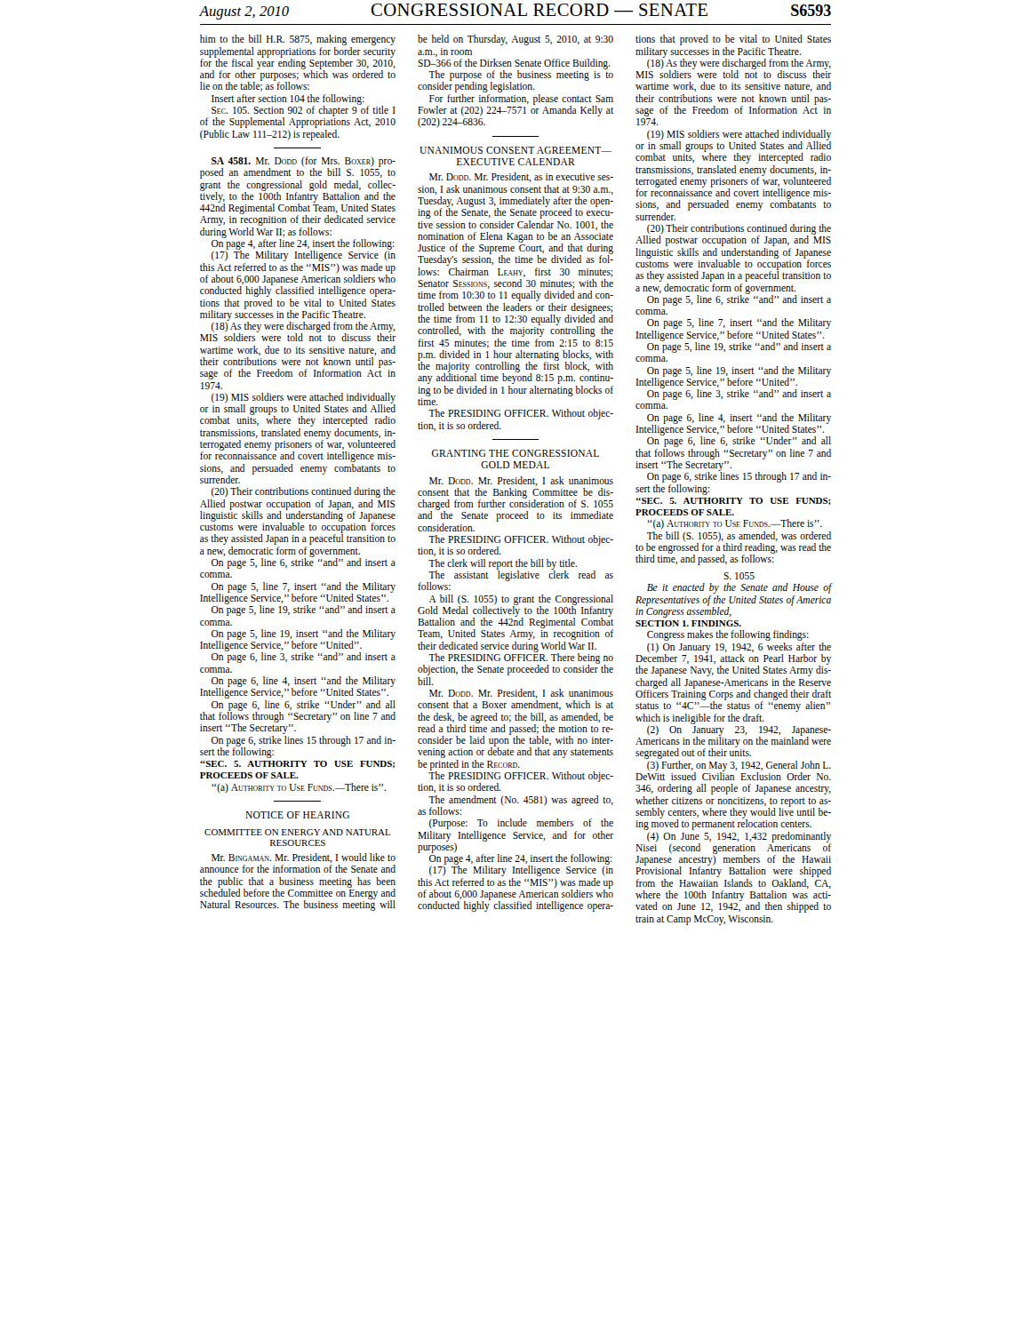August 2, 2010
Congressional Record — Senate
S6593
him to the bill H.R. 5875, making emergency supplemental appropriations for border security for the fiscal year ending September 30, 2010, and for other purposes; which was ordered to lie on the table; as follows:
Insert after section 104 the following:
Sec. 105. Section 902 of chapter 9 of title I of the Supplemental Appropriations Act, 2010 (Public Law 111–212) is repealed.
SA 4581. Mr. Dodd (for Mrs. Boxer) proposed an amendment to the bill S. 1055, to grant the congressional gold medal, collectively, to the 100th Infantry Battalion and the 442nd Regimental Combat Team, United States Army, in recognition of their dedicated service during World War II; as follows:
On page 4, after line 24, insert the following:
(17) The Military Intelligence Service (in this Act referred to as the ‘‘MIS’’) was made up of about 6,000 Japanese American soldiers who conducted highly classified intelligence operations that proved to be vital to United States military successes in the Pacific Theatre.
(18) As they were discharged from the Army, MIS soldiers were told not to discuss their wartime work, due to its sensitive nature, and their contributions were not known until passage of the Freedom of Information Act in 1974.
(19) MIS soldiers were attached individually or in small groups to United States and Allied combat units, where they intercepted radio transmissions, translated enemy documents, interrogated enemy prisoners of war, volunteered for reconnaissance and covert intelligence missions, and persuaded enemy combatants to surrender.
(20) Their contributions continued during the Allied postwar occupation of Japan, and MIS linguistic skills and understanding of Japanese customs were invaluable to occupation forces as they assisted Japan in a peaceful transition to a new, democratic form of government.
On page 5, line 6, strike ‘‘and’’ and insert a comma.
On page 5, line 7, insert ‘‘and the Military Intelligence Service,’’ before ‘‘United States’’.
On page 5, line 19, strike ‘‘and’’ and insert a comma.
On page 5, line 19, insert ‘‘and the Military Intelligence Service,’’ before ‘‘United’’.
On page 6, line 3, strike ‘‘and’’ and insert a comma.
On page 6, line 4, insert ‘‘and the Military Intelligence Service,’’ before ‘‘United States’’.
On page 6, line 6, strike ‘‘Under’’ and all that follows through ‘‘Secretary’’ on line 7 and insert ‘‘The Secretary’’.
On page 6, strike lines 15 through 17 and insert the following:
‘‘Sec. 5. Authority to Use Funds; Proceeds of Sale.
‘‘(a) Authority to Use Funds.—There is’’.
Notice of Hearing
Committee on Energy and Natural Resources
Mr. Bingaman. Mr. President, I would like to announce for the information of the Senate and the public that a business meeting has been scheduled before the Committee on Energy and Natural Resources. The business meeting will be held on Thursday, August 5, 2010, at 9:30 a.m., in room
SD–366 of the Dirksen Senate Office Building.
The purpose of the business meeting is to consider pending legislation.
For further information, please contact Sam Fowler at (202) 224–7571 or Amanda Kelly at (202) 224–6836.
Unanimous Consent Agreement—Executive Calendar
Mr. Dodd. Mr. President, as in executive session, I ask unanimous consent that at 9:30 a.m., Tuesday, August 3, immediately after the opening of the Senate, the Senate proceed to executive session to consider Calendar No. 1001, the nomination of Elena Kagan to be an Associate Justice of the Supreme Court, and that during Tuesday's session, the time be divided as follows: Chairman Leahy, first 30 minutes; Senator Sessions, second 30 minutes; with the time from 10:30 to 11 equally divided and controlled between the leaders or their designees; the time from 11 to 12:30 equally divided and controlled, with the majority controlling the first 45 minutes; the time from 2:15 to 8:15 p.m. divided in 1 hour alternating blocks, with the majority controlling the first block, with any additional time beyond 8:15 p.m. continuing to be divided in 1 hour alternating blocks of time.
The PRESIDING OFFICER. Without objection, it is so ordered.
Granting the Congressional Gold Medal
Mr. Dodd. Mr. President, I ask unanimous consent that the Banking Committee be discharged from further consideration of S. 1055 and the Senate proceed to its immediate consideration.
The PRESIDING OFFICER. Without objection, it is so ordered.
The clerk will report the bill by title.
The assistant legislative clerk read as follows:
A bill (S. 1055) to grant the Congressional Gold Medal collectively to the 100th Infantry Battalion and the 442nd Regimental Combat Team, United States Army, in recognition of their dedicated service during World War II.
The PRESIDING OFFICER. There being no objection, the Senate proceeded to consider the bill.
Mr. Dodd. Mr. President, I ask unanimous consent that a Boxer amendment, which is at the desk, be agreed to; the bill, as amended, be read a third time and passed; the motion to reconsider be laid upon the table, with no intervening action or debate and that any statements be printed in the Record.
The PRESIDING OFFICER. Without objection, it is so ordered.
The amendment (No. 4581) was agreed to, as follows:
(Purpose: To include members of the Military Intelligence Service, and for other purposes)
On page 4, after line 24, insert the following:
(17) The Military Intelligence Service (in this Act referred to as the ‘‘MIS’’) was made up of about 6,000 Japanese American soldiers who conducted highly classified intelligence operations that proved to be vital to United States military successes in the Pacific Theatre.
(18) As they were discharged from the Army, MIS soldiers were told not to discuss their wartime work, due to its sensitive nature, and their contributions were not known until passage of the Freedom of Information Act in 1974.
(19) MIS soldiers were attached individually or in small groups to United States and Allied combat units, where they intercepted radio transmissions, translated enemy documents, interrogated enemy prisoners of war, volunteered for reconnaissance and covert intelligence missions, and persuaded enemy combatants to surrender.
(20) Their contributions continued during the Allied postwar occupation of Japan, and MIS linguistic skills and understanding of Japanese customs were invaluable to occupation forces as they assisted Japan in a peaceful transition to a new, democratic form of government.
On page 5, line 6, strike ‘‘and’’ and insert a comma.
On page 5, line 7, insert ‘‘and the Military Intelligence Service,’’ before ‘‘United States’’.
On page 5, line 19, strike ‘‘and’’ and insert a comma.
On page 5, line 19, insert ‘‘and the Military Intelligence Service,’’ before ‘‘United’’.
On page 6, line 3, strike ‘‘and’’ and insert a comma.
On page 6, line 4, insert ‘‘and the Military Intelligence Service,’’ before ‘‘United States’’.
On page 6, line 6, strike ‘‘Under’’ and all that follows through ‘‘Secretary’’ on line 7 and insert ‘‘The Secretary’’.
On page 6, strike lines 15 through 17 and insert the following:
‘‘Sec. 5. Authority to Use Funds; Proceeds of Sale.
‘‘(a) Authority to Use Funds.—There is’’.
The bill (S. 1055), as amended, was ordered to be engrossed for a third reading, was read the third time, and passed, as follows:
S. 1055
Be it enacted by the Senate and House of Representatives of the United States of America in Congress assembled,
SECTION 1. FINDINGS.
Congress makes the following findings:
(1) On January 19, 1942, 6 weeks after the December 7, 1941, attack on Pearl Harbor by the Japanese Navy, the United States Army discharged all Japanese-Americans in the Reserve Officers Training Corps and changed their draft status to ‘‘4C’’—the status of ‘‘enemy alien’’ which is ineligible for the draft.
(2) On January 23, 1942, Japanese-Americans in the military on the mainland were segregated out of their units.
(3) Further, on May 3, 1942, General John L. DeWitt issued Civilian Exclusion Order No. 346, ordering all people of Japanese ancestry, whether citizens or noncitizens, to report to assembly centers, where they would live until being moved to permanent relocation centers.
(4) On June 5, 1942, 1,432 predominantly Nisei (second generation Americans of Japanese ancestry) members of the Hawaii Provisional Infantry Battalion were shipped from the Hawaiian Islands to Oakland, CA, where the 100th Infantry Battalion was activated on June 12, 1942, and then shipped to train at Camp McCoy, Wisconsin.